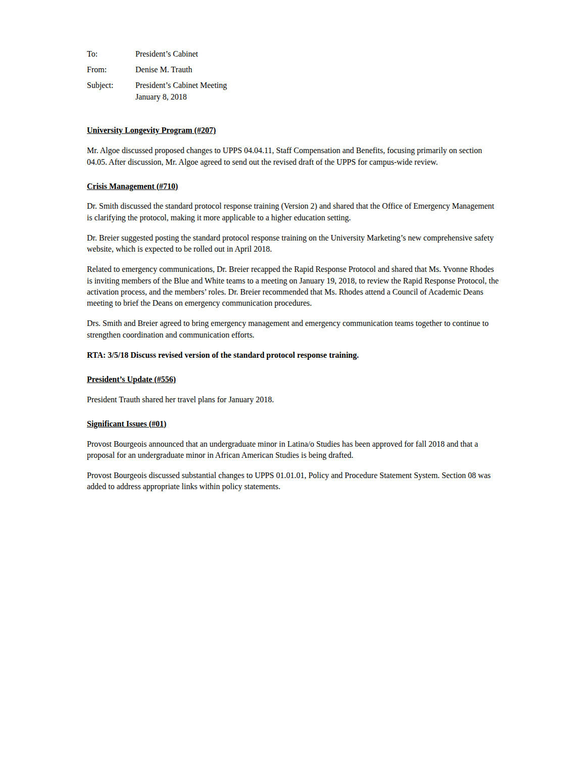| To: | President’s Cabinet |
| From: | Denise M. Trauth |
| Subject: | President’s Cabinet Meeting January 8, 2018 |
University Longevity Program (#207)
Mr. Algoe discussed proposed changes to UPPS 04.04.11, Staff Compensation and Benefits, focusing primarily on section 04.05. After discussion, Mr. Algoe agreed to send out the revised draft of the UPPS for campus-wide review.
Crisis Management (#710)
Dr. Smith discussed the standard protocol response training (Version 2) and shared that the Office of Emergency Management is clarifying the protocol, making it more applicable to a higher education setting.
Dr. Breier suggested posting the standard protocol response training on the University Marketing’s new comprehensive safety website, which is expected to be rolled out in April 2018.
Related to emergency communications, Dr. Breier recapped the Rapid Response Protocol and shared that Ms. Yvonne Rhodes is inviting members of the Blue and White teams to a meeting on January 19, 2018, to review the Rapid Response Protocol, the activation process, and the members’ roles. Dr. Breier recommended that Ms. Rhodes attend a Council of Academic Deans meeting to brief the Deans on emergency communication procedures.
Drs. Smith and Breier agreed to bring emergency management and emergency communication teams together to continue to strengthen coordination and communication efforts.
RTA: 3/5/18 Discuss revised version of the standard protocol response training.
President’s Update (#556)
President Trauth shared her travel plans for January 2018.
Significant Issues (#01)
Provost Bourgeois announced that an undergraduate minor in Latina/o Studies has been approved for fall 2018 and that a proposal for an undergraduate minor in African American Studies is being drafted.
Provost Bourgeois discussed substantial changes to UPPS 01.01.01, Policy and Procedure Statement System. Section 08 was added to address appropriate links within policy statements.